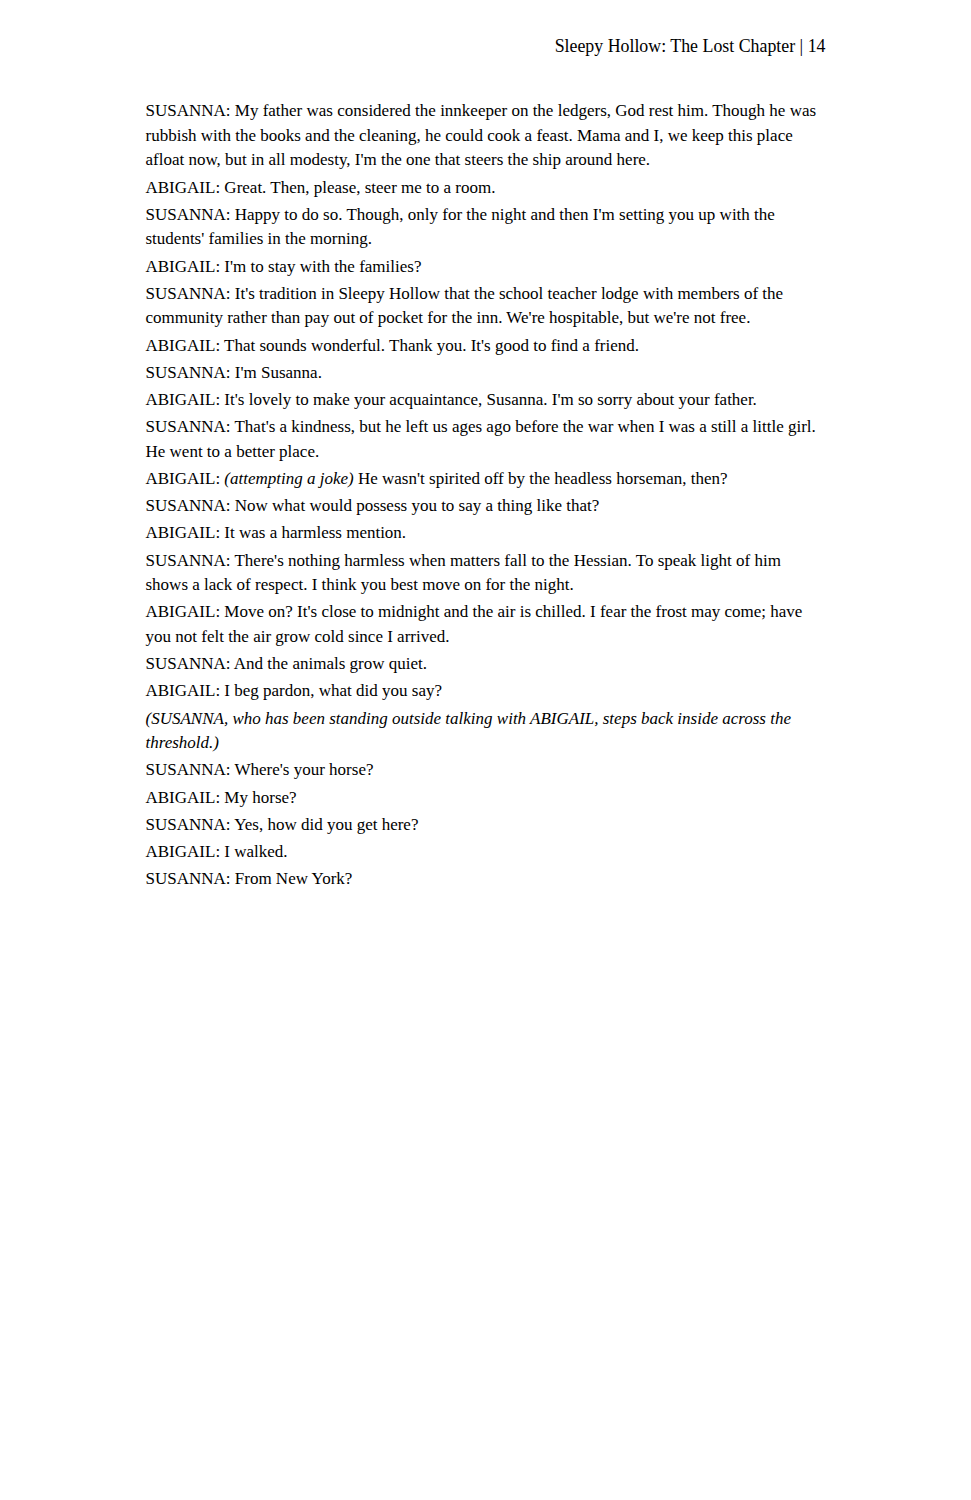Sleepy Hollow: The Lost Chapter | 14
Susanna: My father was considered the innkeeper on the ledgers, God rest him. Though he was rubbish with the books and the cleaning, he could cook a feast. Mama and I, we keep this place afloat now, but in all modesty, I'm the one that steers the ship around here.
Abigail: Great. Then, please, steer me to a room.
Susanna: Happy to do so. Though, only for the night and then I'm setting you up with the students' families in the morning.
Abigail: I'm to stay with the families?
Susanna: It's tradition in Sleepy Hollow that the school teacher lodge with members of the community rather than pay out of pocket for the inn. We're hospitable, but we're not free.
Abigail: That sounds wonderful. Thank you. It's good to find a friend.
Susanna: I'm Susanna.
Abigail: It's lovely to make your acquaintance, Susanna. I'm so sorry about your father.
Susanna: That's a kindness, but he left us ages ago before the war when I was a still a little girl. He went to a better place.
Abigail: (attempting a joke) He wasn't spirited off by the headless horseman, then?
Susanna: Now what would possess you to say a thing like that?
Abigail: It was a harmless mention.
Susanna: There's nothing harmless when matters fall to the Hessian. To speak light of him shows a lack of respect. I think you best move on for the night.
Abigail: Move on? It's close to midnight and the air is chilled. I fear the frost may come; have you not felt the air grow cold since I arrived.
Susanna: And the animals grow quiet.
Abigail: I beg pardon, what did you say?
(SUSANNA, who has been standing outside talking with ABIGAIL, steps back inside across the threshold.)
Susanna: Where's your horse?
Abigail: My horse?
Susanna: Yes, how did you get here?
Abigail: I walked.
Susanna: From New York?